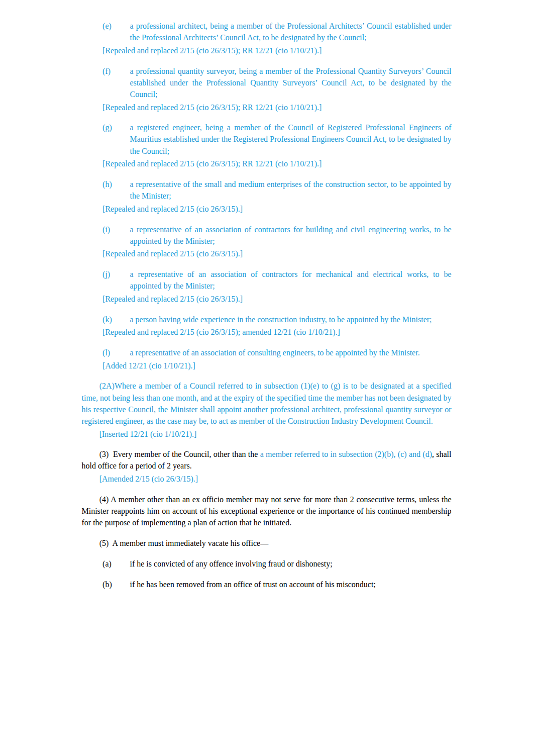(e) a professional architect, being a member of the Professional Architects’ Council established under the Professional Architects’ Council Act, to be designated by the Council;
[Repealed and replaced 2/15 (cio 26/3/15); RR 12/21 (cio 1/10/21).]
(f) a professional quantity surveyor, being a member of the Professional Quantity Surveyors’ Council established under the Professional Quantity Surveyors’ Council Act, to be designated by the Council;
[Repealed and replaced 2/15 (cio 26/3/15); RR 12/21 (cio 1/10/21).]
(g) a registered engineer, being a member of the Council of Registered Professional Engineers of Mauritius established under the Registered Professional Engineers Council Act, to be designated by the Council;
[Repealed and replaced 2/15 (cio 26/3/15); RR 12/21 (cio 1/10/21).]
(h) a representative of the small and medium enterprises of the construction sector, to be appointed by the Minister;
[Repealed and replaced 2/15 (cio 26/3/15).]
(i) a representative of an association of contractors for building and civil engineering works, to be appointed by the Minister;
[Repealed and replaced 2/15 (cio 26/3/15).]
(j) a representative of an association of contractors for mechanical and electrical works, to be appointed by the Minister;
[Repealed and replaced 2/15 (cio 26/3/15).]
(k) a person having wide experience in the construction industry, to be appointed by the Minister;
[Repealed and replaced 2/15 (cio 26/3/15); amended 12/21 (cio 1/10/21).]
(l) a representative of an association of consulting engineers, to be appointed by the Minister.
[Added 12/21 (cio 1/10/21).]
(2A)Where a member of a Council referred to in subsection (1)(e) to (g) is to be designated at a specified time, not being less than one month, and at the expiry of the specified time the member has not been designated by his respective Council, the Minister shall appoint another professional architect, professional quantity surveyor or registered engineer, as the case may be, to act as member of the Construction Industry Development Council.
[Inserted 12/21 (cio 1/10/21).]
(3) Every member of the Council, other than the a member referred to in subsection (2)(b), (c) and (d), shall hold office for a period of 2 years.
[Amended 2/15 (cio 26/3/15).]
(4) A member other than an ex officio member may not serve for more than 2 consecutive terms, unless the Minister reappoints him on account of his exceptional experience or the importance of his continued membership for the purpose of implementing a plan of action that he initiated.
(5) A member must immediately vacate his office—
(a) if he is convicted of any offence involving fraud or dishonesty;
(b) if he has been removed from an office of trust on account of his misconduct;